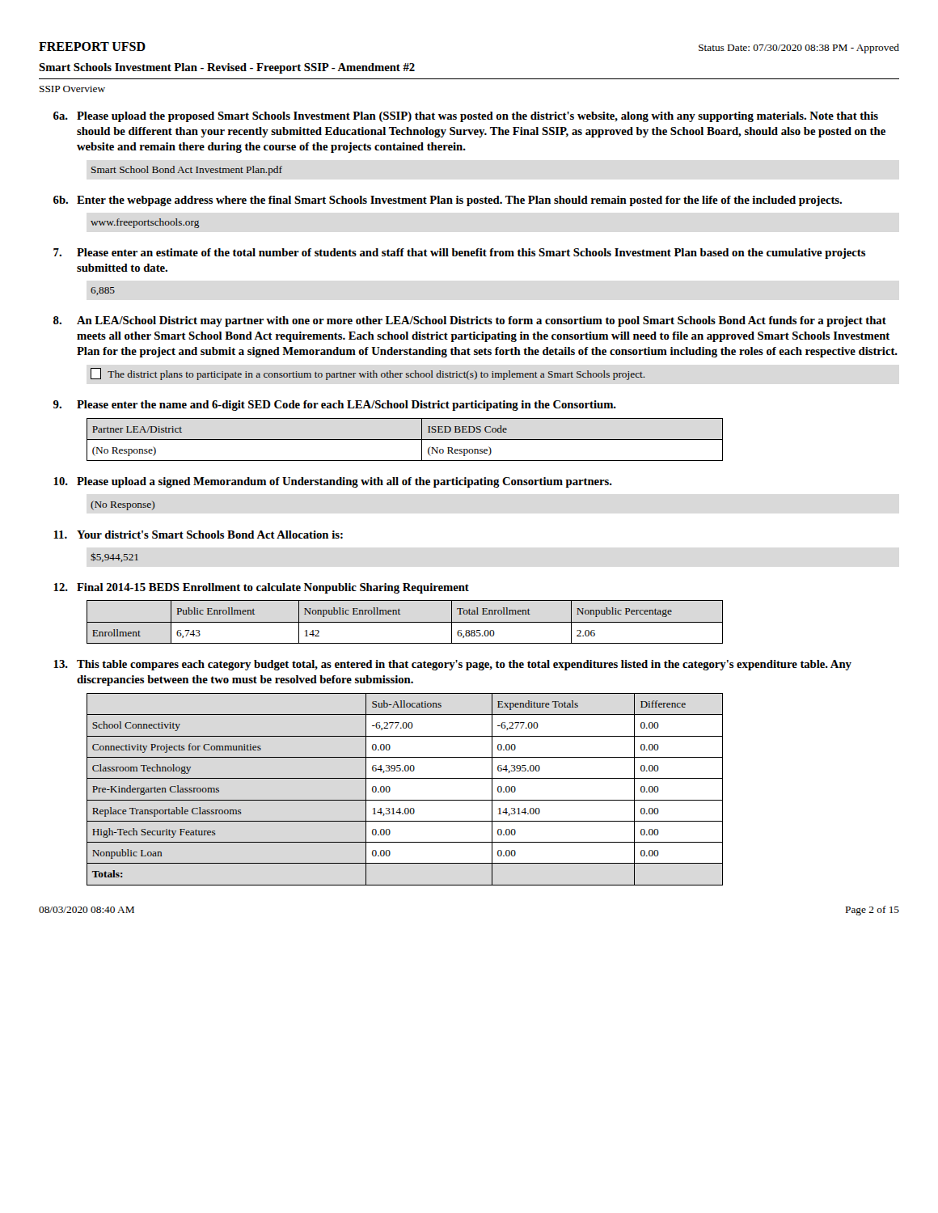FREEPORT UFSD
Status Date: 07/30/2020 08:38 PM - Approved
Smart Schools Investment Plan - Revised - Freeport SSIP - Amendment #2
SSIP Overview
6a.
Please upload the proposed Smart Schools Investment Plan (SSIP) that was posted on the district's website, along with any supporting materials. Note that this should be different than your recently submitted Educational Technology Survey. The Final SSIP, as approved by the School Board, should also be posted on the website and remain there during the course of the projects contained therein.
Smart School Bond Act Investment Plan.pdf
6b.
Enter the webpage address where the final Smart Schools Investment Plan is posted. The Plan should remain posted for the life of the included projects.
www.freeportschools.org
7.
Please enter an estimate of the total number of students and staff that will benefit from this Smart Schools Investment Plan based on the cumulative projects submitted to date.
6,885
8.
An LEA/School District may partner with one or more other LEA/School Districts to form a consortium to pool Smart Schools Bond Act funds for a project that meets all other Smart School Bond Act requirements. Each school district participating in the consortium will need to file an approved Smart Schools Investment Plan for the project and submit a signed Memorandum of Understanding that sets forth the details of the consortium including the roles of each respective district.
The district plans to participate in a consortium to partner with other school district(s) to implement a Smart Schools project.
9.
Please enter the name and 6-digit SED Code for each LEA/School District participating in the Consortium.
| Partner LEA/District | ISED BEDS Code |
| --- | --- |
| (No Response) | (No Response) |
10.
Please upload a signed Memorandum of Understanding with all of the participating Consortium partners.
(No Response)
11.
Your district's Smart Schools Bond Act Allocation is:
$5,944,521
12.
Final 2014-15 BEDS Enrollment to calculate Nonpublic Sharing Requirement
| | Public Enrollment | Nonpublic Enrollment | Total Enrollment | Nonpublic Percentage |
| --- | --- | --- | --- | --- |
| Enrollment | 6,743 | 142 | 6,885.00 | 2.06 |
13.
This table compares each category budget total, as entered in that category's page, to the total expenditures listed in the category's expenditure table. Any discrepancies between the two must be resolved before submission.
| | Sub-Allocations | Expenditure Totals | Difference |
| --- | --- | --- | --- |
| School Connectivity | -6,277.00 | -6,277.00 | 0.00 |
| Connectivity Projects for Communities | 0.00 | 0.00 | 0.00 |
| Classroom Technology | 64,395.00 | 64,395.00 | 0.00 |
| Pre-Kindergarten Classrooms | 0.00 | 0.00 | 0.00 |
| Replace Transportable Classrooms | 14,314.00 | 14,314.00 | 0.00 |
| High-Tech Security Features | 0.00 | 0.00 | 0.00 |
| Nonpublic Loan | 0.00 | 0.00 | 0.00 |
| Totals: | | | |
08/03/2020 08:40 AM
Page 2 of 15